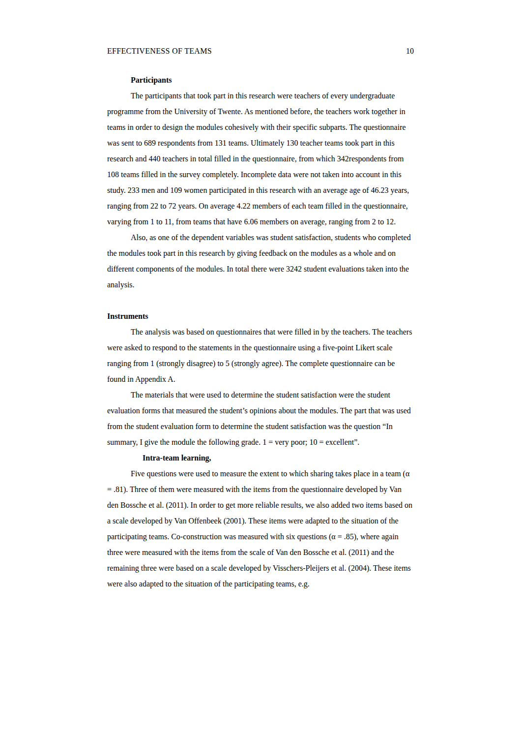Effectiveness of Teams 10
Participants
The participants that took part in this research were teachers of every undergraduate programme from the University of Twente. As mentioned before, the teachers work together in teams in order to design the modules cohesively with their specific subparts. The questionnaire was sent to 689 respondents from 131 teams. Ultimately 130 teacher teams took part in this research and 440 teachers in total filled in the questionnaire, from which 342respondents from 108 teams filled in the survey completely. Incomplete data were not taken into account in this study. 233 men and 109 women participated in this research with an average age of 46.23 years, ranging from 22 to 72 years. On average 4.22 members of each team filled in the questionnaire, varying from 1 to 11, from teams that have 6.06 members on average, ranging from 2 to 12.
Also, as one of the dependent variables was student satisfaction, students who completed the modules took part in this research by giving feedback on the modules as a whole and on different components of the modules. In total there were 3242 student evaluations taken into the analysis.
Instruments
The analysis was based on questionnaires that were filled in by the teachers. The teachers were asked to respond to the statements in the questionnaire using a five-point Likert scale ranging from 1 (strongly disagree) to 5 (strongly agree). The complete questionnaire can be found in Appendix A.
The materials that were used to determine the student satisfaction were the student evaluation forms that measured the student’s opinions about the modules. The part that was used from the student evaluation form to determine the student satisfaction was the question “In summary, I give the module the following grade. 1 = very poor; 10 = excellent”.
Intra-team learning,
Five questions were used to measure the extent to which sharing takes place in a team (α = .81). Three of them were measured with the items from the questionnaire developed by Van den Bossche et al. (2011). In order to get more reliable results, we also added two items based on a scale developed by Van Offenbeek (2001). These items were adapted to the situation of the participating teams. Co-construction was measured with six questions (α = .85), where again three were measured with the items from the scale of Van den Bossche et al. (2011) and the remaining three were based on a scale developed by Visschers-Pleijers et al. (2004). These items were also adapted to the situation of the participating teams, e.g.